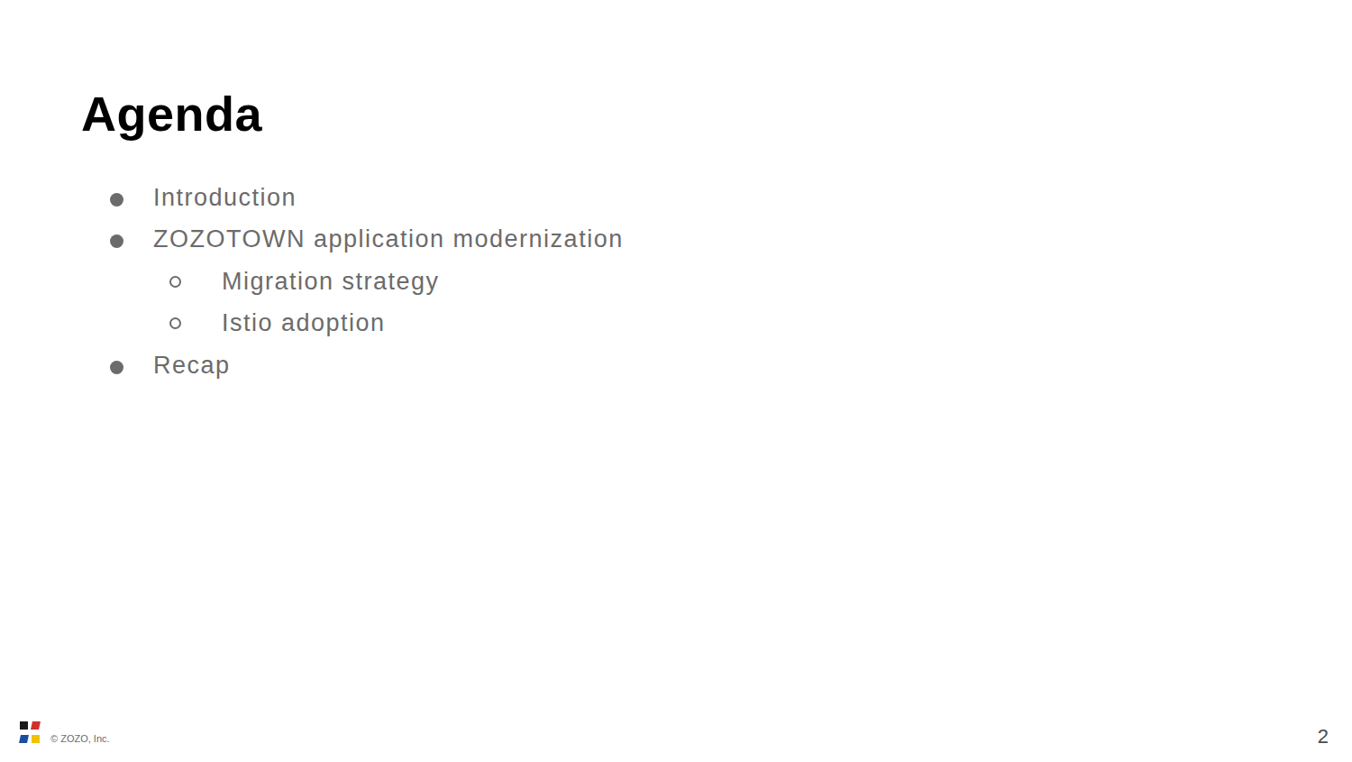Agenda
Introduction
ZOZOTOWN application modernization
Migration strategy
Istio adoption
Recap
© ZOZO, Inc.
2